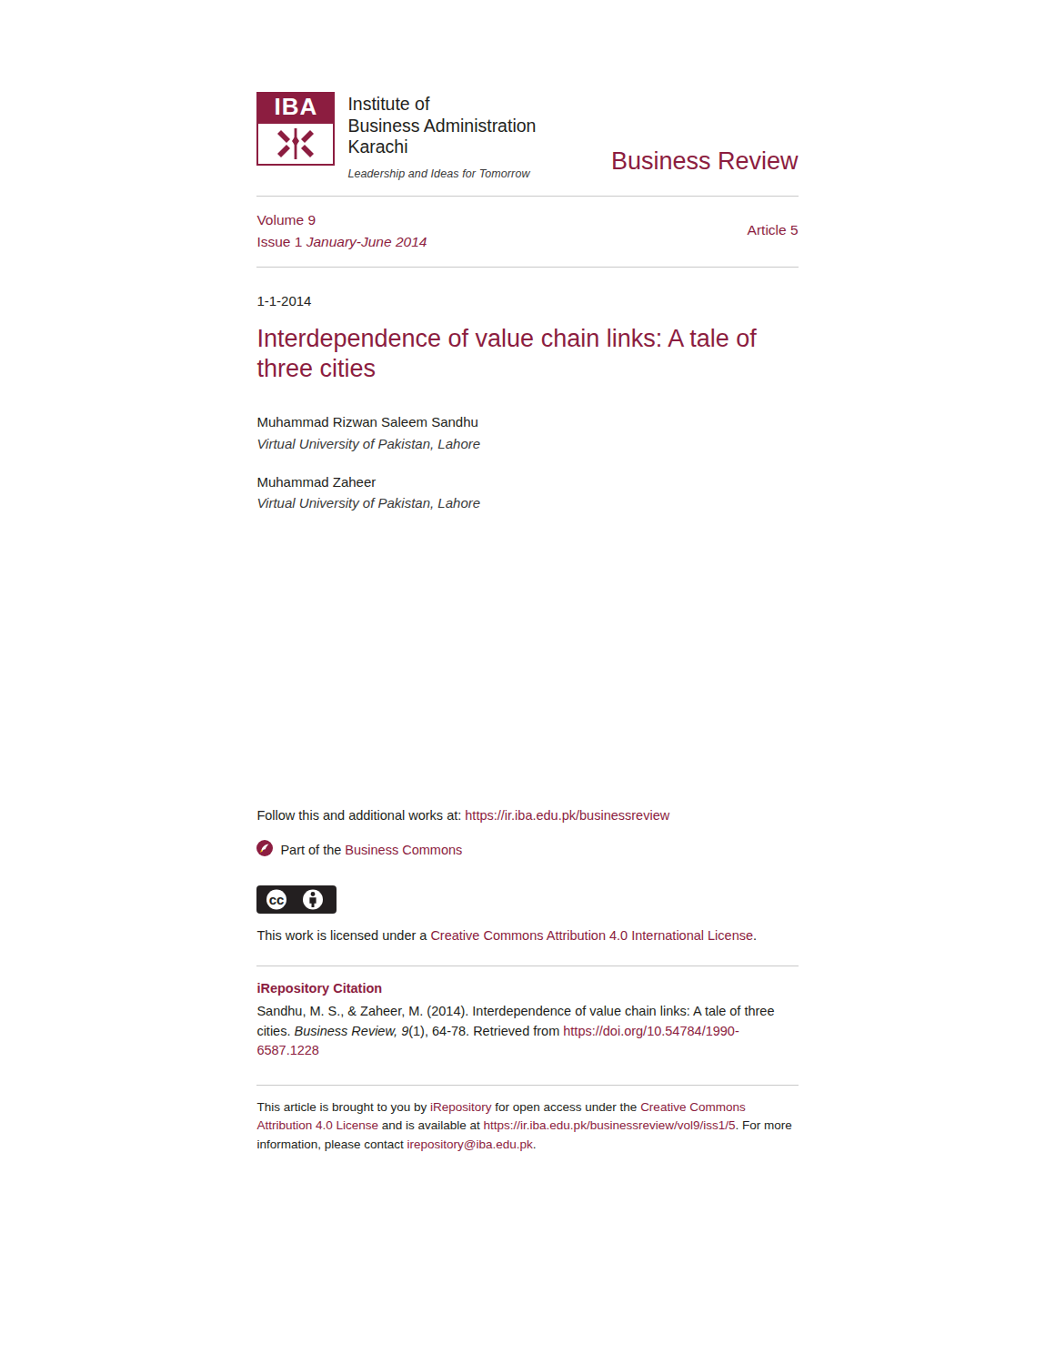IBA
Institute of
Business Administration
Karachi Leadership and Ideas for Tomorrow
Business Review
Volume 9
Issue 1 January-June 2014
Article 5
1-1-2014
Interdependence of value chain links: A tale of three cities
Muhammad Rizwan Saleem Sandhu Virtual University of Pakistan, Lahore
Muhammad Zaheer Virtual University of Pakistan, Lahore
Follow this and additional works at: https://ir.iba.edu.pk/businessreview
Part of the Business Commons
cc
This work is licensed under a Creative Commons Attribution 4.0 International License.
iRepository Citation
Sandhu, M. S., & Zaheer, M. (2014). Interdependence of value chain links: A tale of three cities. Business Review, 9(1), 64-78. Retrieved from https://doi.org/10.54784/1990-6587.1228
This article is brought to you by iRepository for open access under the Creative Commons Attribution 4.0 License and is available at https://ir.iba.edu.pk/businessreview/vol9/iss1/5. For more information, please contact irepository@iba.edu.pk.